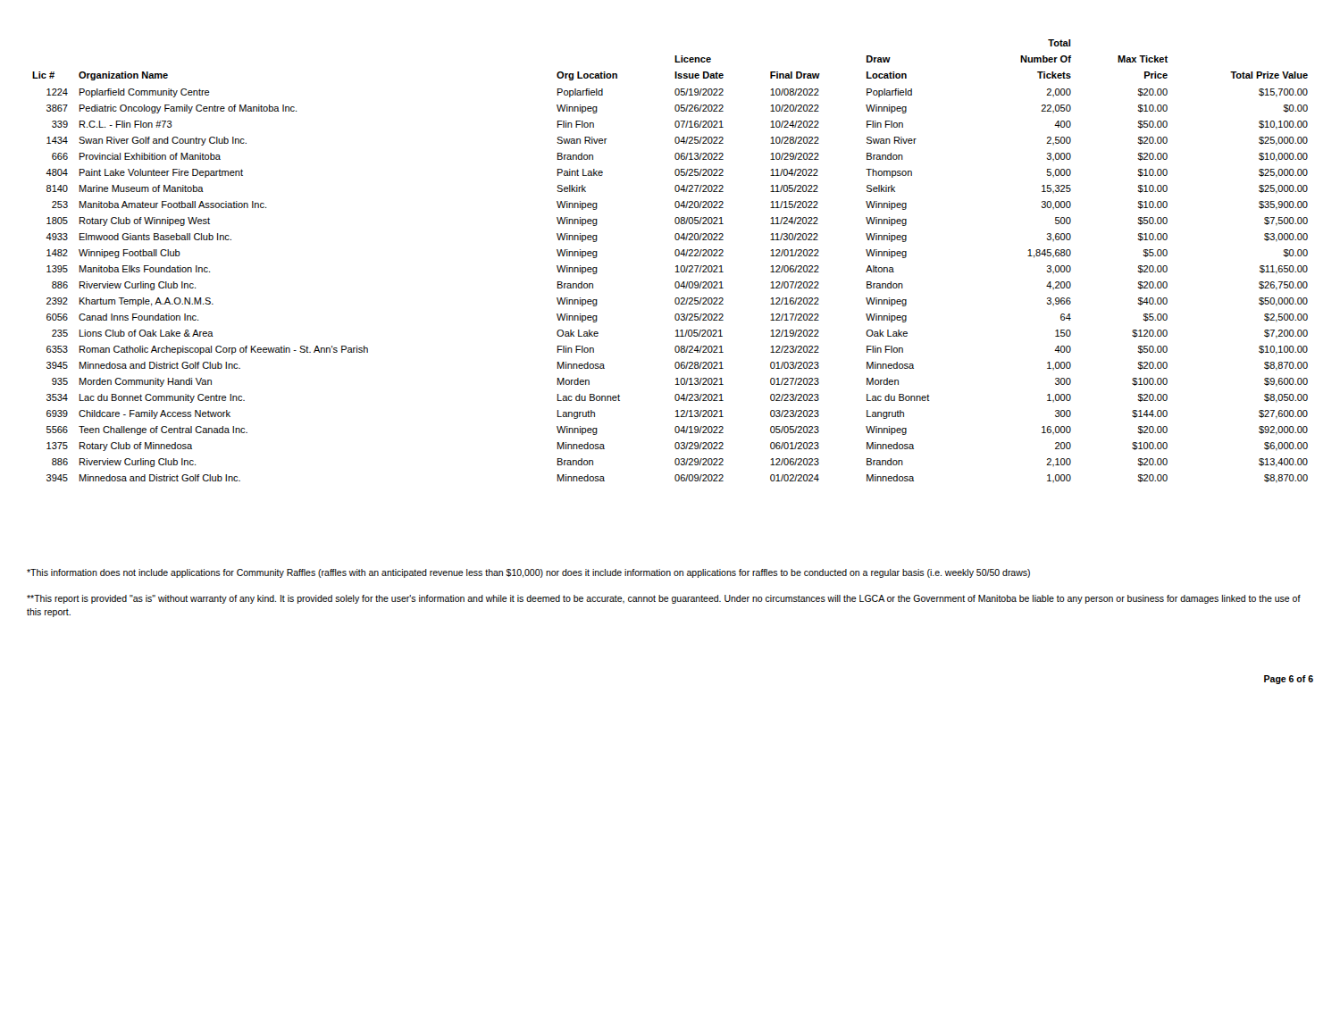| | | | | | | Total | | |
| --- | --- | --- | --- | --- | --- | --- | --- | --- |
| | | | Licence | | Draw | Number Of | Max Ticket | |
| Lic # | Organization Name | Org Location | Issue Date | Final Draw | Location | Tickets | Price | Total Prize Value |
| 1224 | Poplarfield Community Centre | Poplarfield | 05/19/2022 | 10/08/2022 | Poplarfield | 2,000 | $20.00 | $15,700.00 |
| 3867 | Pediatric Oncology Family Centre of Manitoba Inc. | Winnipeg | 05/26/2022 | 10/20/2022 | Winnipeg | 22,050 | $10.00 | $0.00 |
| 339 | R.C.L. - Flin Flon #73 | Flin Flon | 07/16/2021 | 10/24/2022 | Flin Flon | 400 | $50.00 | $10,100.00 |
| 1434 | Swan River Golf and Country Club Inc. | Swan River | 04/25/2022 | 10/28/2022 | Swan River | 2,500 | $20.00 | $25,000.00 |
| 666 | Provincial Exhibition of Manitoba | Brandon | 06/13/2022 | 10/29/2022 | Brandon | 3,000 | $20.00 | $10,000.00 |
| 4804 | Paint Lake Volunteer Fire Department | Paint Lake | 05/25/2022 | 11/04/2022 | Thompson | 5,000 | $10.00 | $25,000.00 |
| 8140 | Marine Museum of Manitoba | Selkirk | 04/27/2022 | 11/05/2022 | Selkirk | 15,325 | $10.00 | $25,000.00 |
| 253 | Manitoba Amateur Football Association Inc. | Winnipeg | 04/20/2022 | 11/15/2022 | Winnipeg | 30,000 | $10.00 | $35,900.00 |
| 1805 | Rotary Club of Winnipeg West | Winnipeg | 08/05/2021 | 11/24/2022 | Winnipeg | 500 | $50.00 | $7,500.00 |
| 4933 | Elmwood Giants Baseball Club Inc. | Winnipeg | 04/20/2022 | 11/30/2022 | Winnipeg | 3,600 | $10.00 | $3,000.00 |
| 1482 | Winnipeg Football Club | Winnipeg | 04/22/2022 | 12/01/2022 | Winnipeg | 1,845,680 | $5.00 | $0.00 |
| 1395 | Manitoba Elks Foundation Inc. | Winnipeg | 10/27/2021 | 12/06/2022 | Altona | 3,000 | $20.00 | $11,650.00 |
| 886 | Riverview Curling Club Inc. | Brandon | 04/09/2021 | 12/07/2022 | Brandon | 4,200 | $20.00 | $26,750.00 |
| 2392 | Khartum Temple, A.A.O.N.M.S. | Winnipeg | 02/25/2022 | 12/16/2022 | Winnipeg | 3,966 | $40.00 | $50,000.00 |
| 6056 | Canad Inns Foundation Inc. | Winnipeg | 03/25/2022 | 12/17/2022 | Winnipeg | 64 | $5.00 | $2,500.00 |
| 235 | Lions Club of Oak Lake & Area | Oak Lake | 11/05/2021 | 12/19/2022 | Oak Lake | 150 | $120.00 | $7,200.00 |
| 6353 | Roman Catholic Archepiscopal Corp of Keewatin - St. Ann's Parish | Flin Flon | 08/24/2021 | 12/23/2022 | Flin Flon | 400 | $50.00 | $10,100.00 |
| 3945 | Minnedosa and District Golf Club Inc. | Minnedosa | 06/28/2021 | 01/03/2023 | Minnedosa | 1,000 | $20.00 | $8,870.00 |
| 935 | Morden Community Handi Van | Morden | 10/13/2021 | 01/27/2023 | Morden | 300 | $100.00 | $9,600.00 |
| 3534 | Lac du Bonnet Community Centre Inc. | Lac du Bonnet | 04/23/2021 | 02/23/2023 | Lac du Bonnet | 1,000 | $20.00 | $8,050.00 |
| 6939 | Childcare - Family Access Network | Langruth | 12/13/2021 | 03/23/2023 | Langruth | 300 | $144.00 | $27,600.00 |
| 5566 | Teen Challenge of Central Canada Inc. | Winnipeg | 04/19/2022 | 05/05/2023 | Winnipeg | 16,000 | $20.00 | $92,000.00 |
| 1375 | Rotary Club of Minnedosa | Minnedosa | 03/29/2022 | 06/01/2023 | Minnedosa | 200 | $100.00 | $6,000.00 |
| 886 | Riverview Curling Club Inc. | Brandon | 03/29/2022 | 12/06/2023 | Brandon | 2,100 | $20.00 | $13,400.00 |
| 3945 | Minnedosa and District Golf Club Inc. | Minnedosa | 06/09/2022 | 01/02/2024 | Minnedosa | 1,000 | $20.00 | $8,870.00 |
*This information does not include applications for Community Raffles (raffles with an anticipated revenue less than $10,000) nor does it include information on applications for raffles to be conducted on a regular basis (i.e. weekly 50/50 draws)
**This report is provided "as is" without warranty of any kind. It is provided solely for the user's information and while it is deemed to be accurate, cannot be guaranteed. Under no circumstances will the LGCA or the Government of Manitoba be liable to any person or business for damages linked to the use of this report.
Page 6 of 6